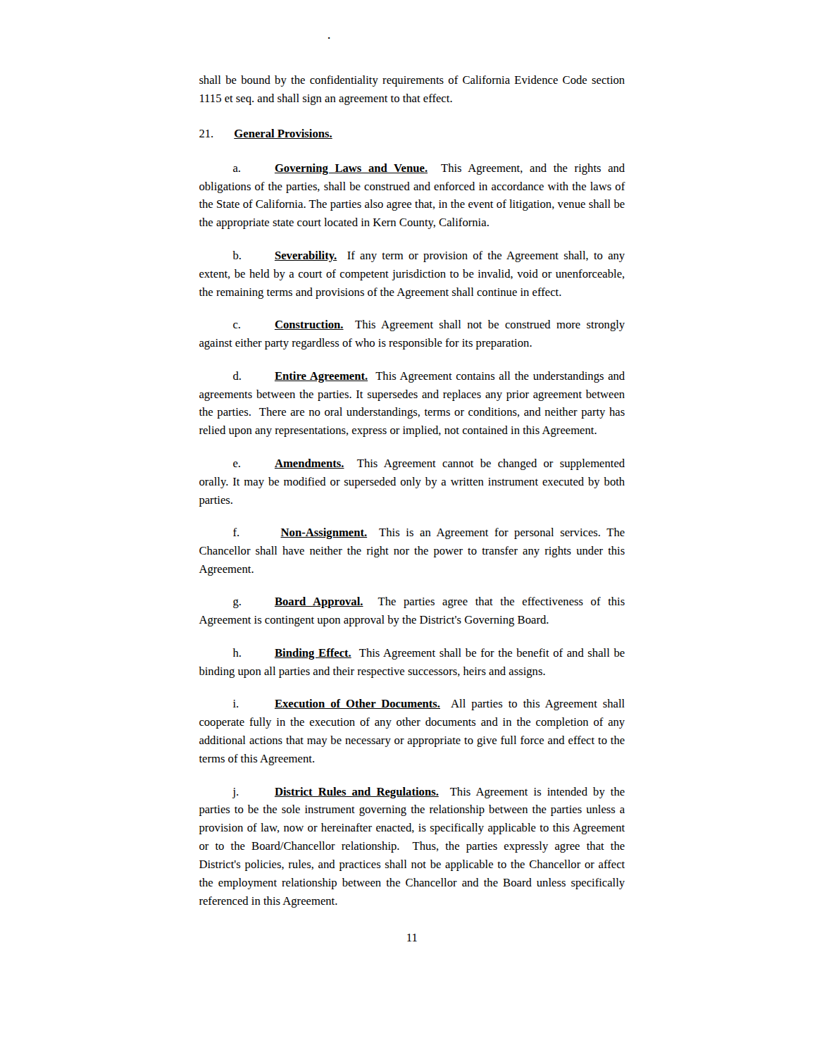.
shall be bound by the confidentiality requirements of California Evidence Code section 1115 et seq. and shall sign an agreement to that effect.
21. General Provisions.
a. Governing Laws and Venue. This Agreement, and the rights and obligations of the parties, shall be construed and enforced in accordance with the laws of the State of California. The parties also agree that, in the event of litigation, venue shall be the appropriate state court located in Kern County, California.
b. Severability. If any term or provision of the Agreement shall, to any extent, be held by a court of competent jurisdiction to be invalid, void or unenforceable, the remaining terms and provisions of the Agreement shall continue in effect.
c. Construction. This Agreement shall not be construed more strongly against either party regardless of who is responsible for its preparation.
d. Entire Agreement. This Agreement contains all the understandings and agreements between the parties. It supersedes and replaces any prior agreement between the parties. There are no oral understandings, terms or conditions, and neither party has relied upon any representations, express or implied, not contained in this Agreement.
e. Amendments. This Agreement cannot be changed or supplemented orally. It may be modified or superseded only by a written instrument executed by both parties.
f. Non-Assignment. This is an Agreement for personal services. The Chancellor shall have neither the right nor the power to transfer any rights under this Agreement.
g. Board Approval. The parties agree that the effectiveness of this Agreement is contingent upon approval by the District's Governing Board.
h. Binding Effect. This Agreement shall be for the benefit of and shall be binding upon all parties and their respective successors, heirs and assigns.
i. Execution of Other Documents. All parties to this Agreement shall cooperate fully in the execution of any other documents and in the completion of any additional actions that may be necessary or appropriate to give full force and effect to the terms of this Agreement.
j. District Rules and Regulations. This Agreement is intended by the parties to be the sole instrument governing the relationship between the parties unless a provision of law, now or hereinafter enacted, is specifically applicable to this Agreement or to the Board/Chancellor relationship. Thus, the parties expressly agree that the District's policies, rules, and practices shall not be applicable to the Chancellor or affect the employment relationship between the Chancellor and the Board unless specifically referenced in this Agreement.
11